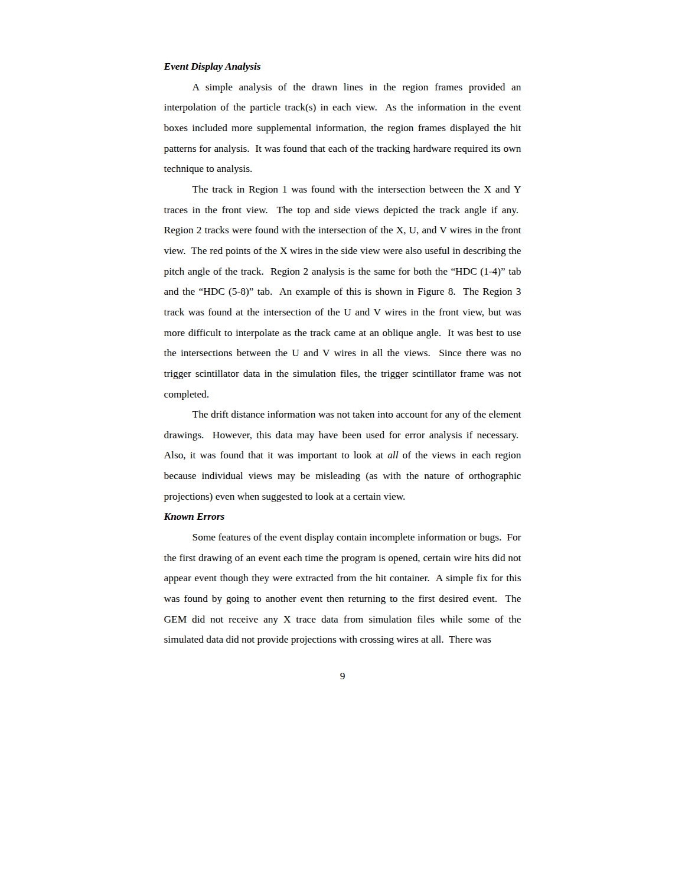Event Display Analysis
A simple analysis of the drawn lines in the region frames provided an interpolation of the particle track(s) in each view. As the information in the event boxes included more supplemental information, the region frames displayed the hit patterns for analysis. It was found that each of the tracking hardware required its own technique to analysis.
The track in Region 1 was found with the intersection between the X and Y traces in the front view. The top and side views depicted the track angle if any. Region 2 tracks were found with the intersection of the X, U, and V wires in the front view. The red points of the X wires in the side view were also useful in describing the pitch angle of the track. Region 2 analysis is the same for both the “HDC (1-4)” tab and the “HDC (5-8)” tab. An example of this is shown in Figure 8. The Region 3 track was found at the intersection of the U and V wires in the front view, but was more difficult to interpolate as the track came at an oblique angle. It was best to use the intersections between the U and V wires in all the views. Since there was no trigger scintillator data in the simulation files, the trigger scintillator frame was not completed.
The drift distance information was not taken into account for any of the element drawings. However, this data may have been used for error analysis if necessary. Also, it was found that it was important to look at all of the views in each region because individual views may be misleading (as with the nature of orthographic projections) even when suggested to look at a certain view.
Known Errors
Some features of the event display contain incomplete information or bugs. For the first drawing of an event each time the program is opened, certain wire hits did not appear event though they were extracted from the hit container. A simple fix for this was found by going to another event then returning to the first desired event. The GEM did not receive any X trace data from simulation files while some of the simulated data did not provide projections with crossing wires at all. There was
9